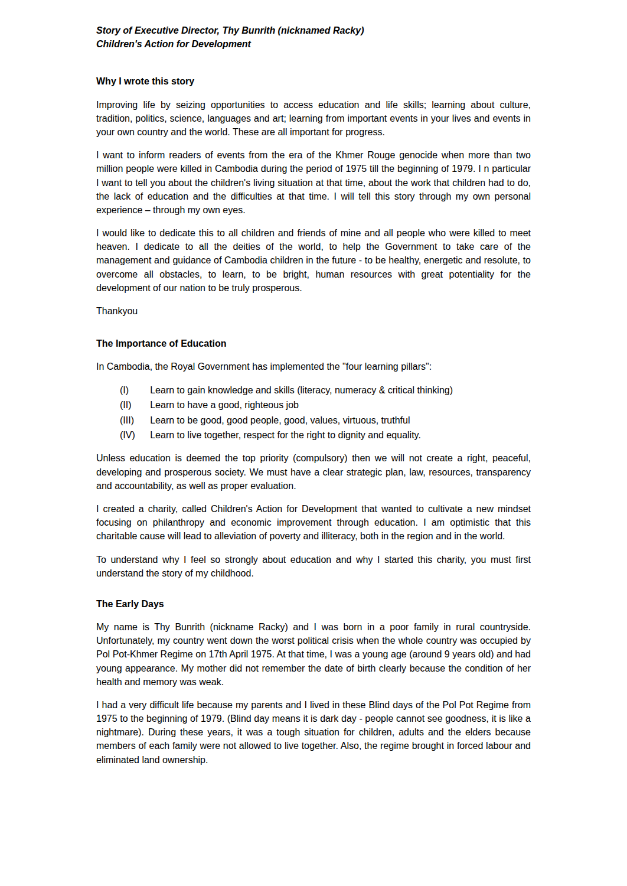Story of Executive Director, Thy Bunrith (nicknamed Racky)
Children's Action for Development
Why I wrote this story
Improving life by seizing opportunities to access education and life skills; learning about culture, tradition, politics, science, languages and art; learning from important events in your lives and events in your own country and the world. These are all important for progress.
I want to inform readers of events from the era of the Khmer Rouge genocide when more than two million people were killed in Cambodia during the period of 1975 till the beginning of 1979. I n particular I want to tell you about the children's living situation at that time, about the work that children had to do, the lack of education and the difficulties at that time. I will tell this story through my own personal experience – through my own eyes.
I would like to dedicate this to all children and friends of mine and all people who were killed to meet heaven. I dedicate to all the deities of the world, to help the Government to take care of the management and guidance of Cambodia children in the future - to be healthy, energetic and resolute, to overcome all obstacles, to learn, to be bright, human resources with great potentiality for the development of our nation to be truly prosperous.
Thankyou
The Importance of Education
In Cambodia, the Royal Government has implemented the "four learning pillars":
(I) Learn to gain knowledge and skills (literacy, numeracy & critical thinking)
(II) Learn to have a good, righteous job
(III) Learn to be good, good people, good, values, virtuous, truthful
(IV) Learn to live together, respect for the right to dignity and equality.
Unless education is deemed the top priority (compulsory) then we will not create a right, peaceful, developing and prosperous society. We must have a clear strategic plan, law, resources, transparency and accountability, as well as proper evaluation.
I created a charity, called Children's Action for Development that wanted to cultivate a new mindset focusing on philanthropy and economic improvement through education. I am optimistic that this charitable cause will lead to alleviation of poverty and illiteracy, both in the region and in the world.
To understand why I feel so strongly about education and why I started this charity, you must first understand the story of my childhood.
The Early Days
My name is Thy Bunrith (nickname Racky) and I was born in a poor family in rural countryside. Unfortunately, my country went down the worst political crisis when the whole country was occupied by Pol Pot-Khmer Regime on 17th April 1975. At that time, I was a young age (around 9 years old) and had young appearance. My mother did not remember the date of birth clearly because the condition of her health and memory was weak.
I had a very difficult life because my parents and I lived in these Blind days of the Pol Pot Regime from 1975 to the beginning of 1979. (Blind day means it is dark day - people cannot see goodness, it is like a nightmare). During these years, it was a tough situation for children, adults and the elders because members of each family were not allowed to live together. Also, the regime brought in forced labour and eliminated land ownership.